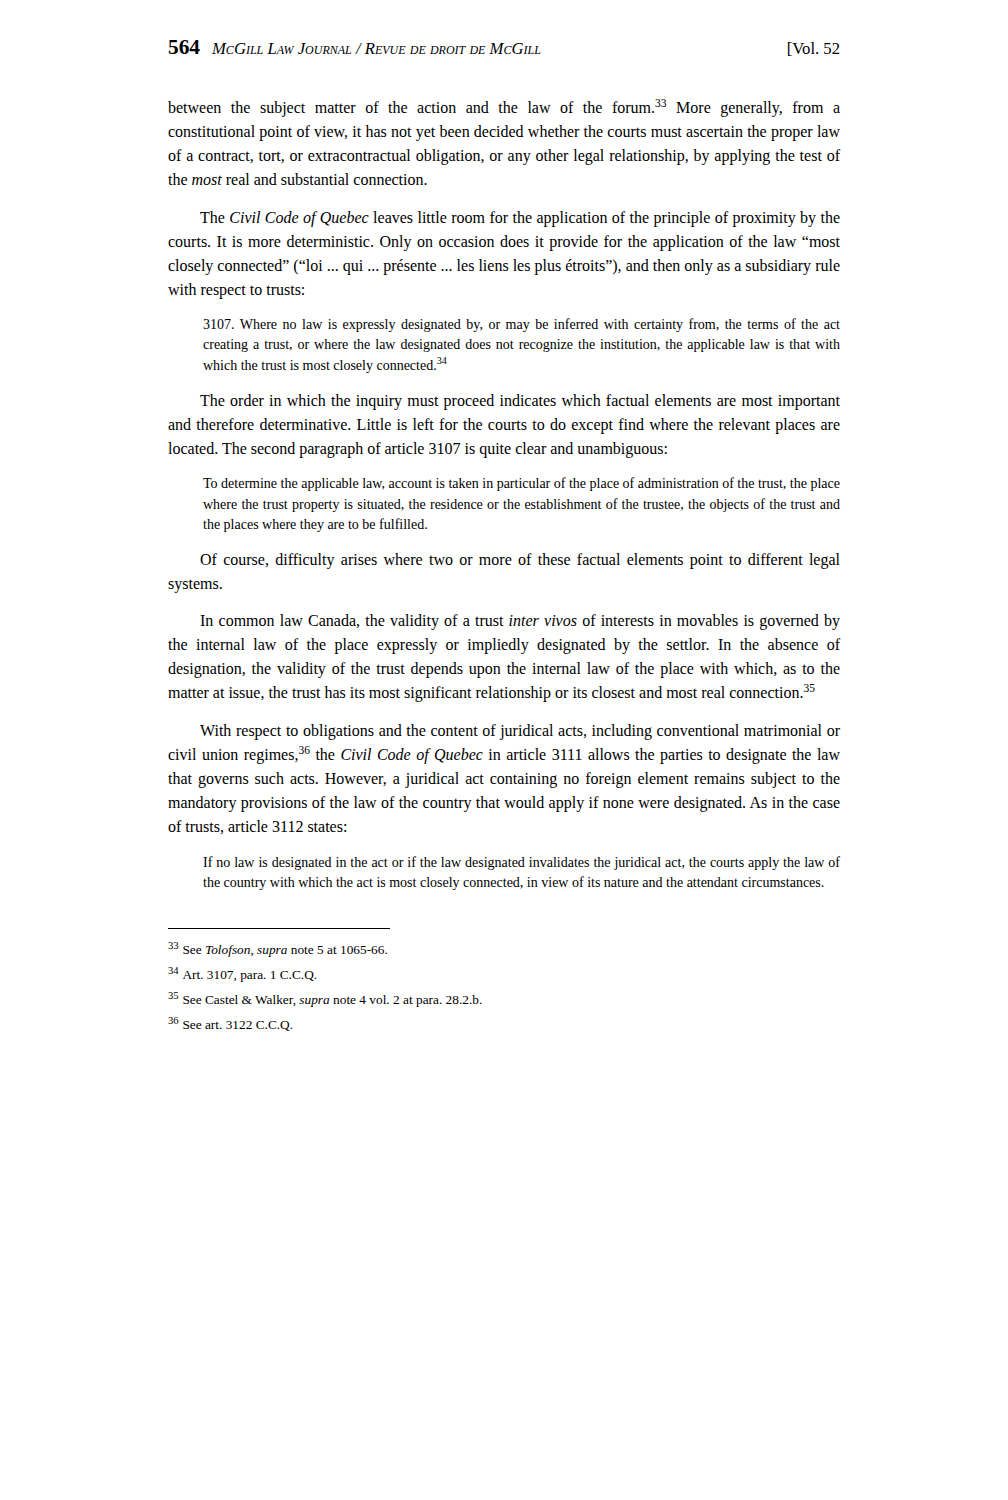564 McGill Law Journal / Revue de droit de McGill [Vol. 52
between the subject matter of the action and the law of the forum.33 More generally, from a constitutional point of view, it has not yet been decided whether the courts must ascertain the proper law of a contract, tort, or extracontractual obligation, or any other legal relationship, by applying the test of the most real and substantial connection.
The Civil Code of Quebec leaves little room for the application of the principle of proximity by the courts. It is more deterministic. Only on occasion does it provide for the application of the law “most closely connected” (“loi ... qui ... présente ... les liens les plus étroits”), and then only as a subsidiary rule with respect to trusts:
3107. Where no law is expressly designated by, or may be inferred with certainty from, the terms of the act creating a trust, or where the law designated does not recognize the institution, the applicable law is that with which the trust is most closely connected.34
The order in which the inquiry must proceed indicates which factual elements are most important and therefore determinative. Little is left for the courts to do except find where the relevant places are located. The second paragraph of article 3107 is quite clear and unambiguous:
To determine the applicable law, account is taken in particular of the place of administration of the trust, the place where the trust property is situated, the residence or the establishment of the trustee, the objects of the trust and the places where they are to be fulfilled.
Of course, difficulty arises where two or more of these factual elements point to different legal systems.
In common law Canada, the validity of a trust inter vivos of interests in movables is governed by the internal law of the place expressly or impliedly designated by the settlor. In the absence of designation, the validity of the trust depends upon the internal law of the place with which, as to the matter at issue, the trust has its most significant relationship or its closest and most real connection.35
With respect to obligations and the content of juridical acts, including conventional matrimonial or civil union regimes,36 the Civil Code of Quebec in article 3111 allows the parties to designate the law that governs such acts. However, a juridical act containing no foreign element remains subject to the mandatory provisions of the law of the country that would apply if none were designated. As in the case of trusts, article 3112 states:
If no law is designated in the act or if the law designated invalidates the juridical act, the courts apply the law of the country with which the act is most closely connected, in view of its nature and the attendant circumstances.
33 See Tolofson, supra note 5 at 1065-66.
34 Art. 3107, para. 1 C.C.Q.
35 See Castel & Walker, supra note 4 vol. 2 at para. 28.2.b.
36 See art. 3122 C.C.Q.